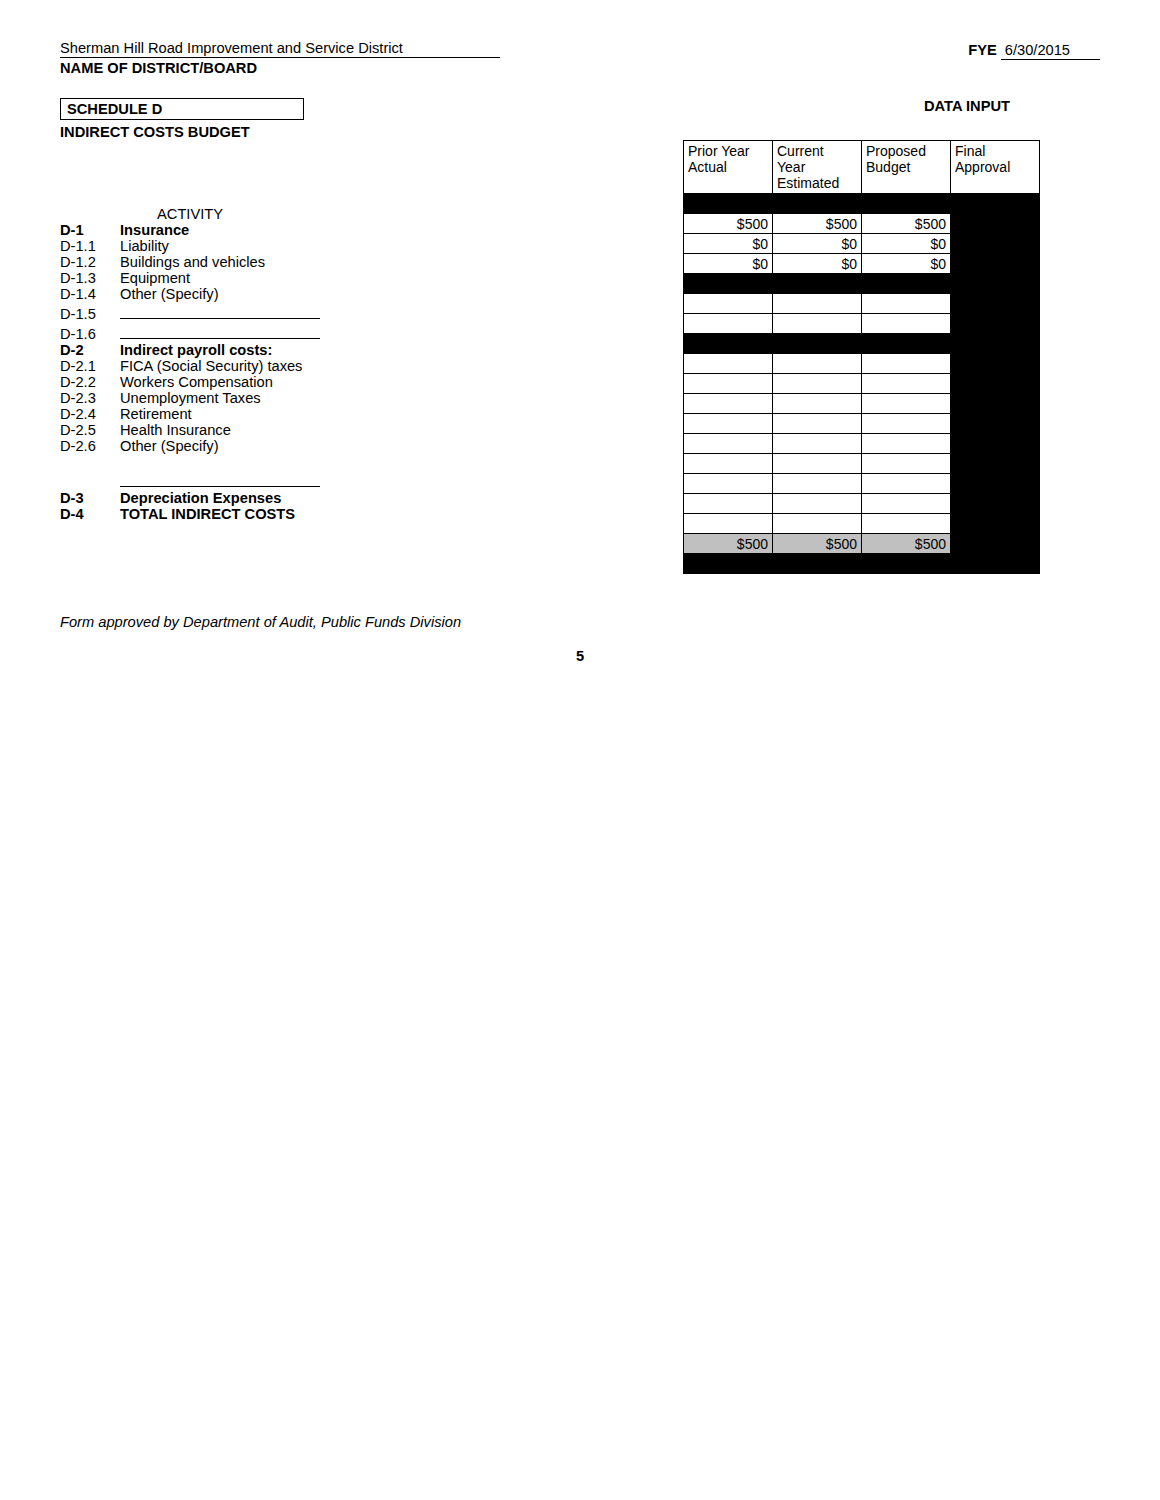Sherman Hill Road Improvement and Service District
FYE 6/30/2015
NAME OF DISTRICT/BOARD
SCHEDULE D
INDIRECT COSTS BUDGET
DATA INPUT
| ACTIVITY |
| D-1 | Insurance |
| D-1.1 | Liability |
| D-1.2 | Buildings and vehicles |
| D-1.3 | Equipment |
| D-1.4 | Other (Specify) |
| D-1.5 | |
| D-1.6 | |
| D-2 | Indirect payroll costs: |
| D-2.1 | FICA (Social Security) taxes |
| D-2.2 | Workers Compensation |
| D-2.3 | Unemployment Taxes |
| D-2.4 | Retirement |
| D-2.5 | Health Insurance |
| D-2.6 | Other (Specify) |
| D-3 | Depreciation Expenses |
| D-4 | TOTAL INDIRECT COSTS |
| Prior Year Actual | Current Year Estimated | Proposed Budget | Final Approval |
| --- | --- | --- | --- |
| $500 | $500 | $500 | |
| $0 | $0 | $0 | |
| $0 | $0 | $0 | |
| $500 | $500 | $500 | |
Form approved by Department of Audit, Public Funds Division
5